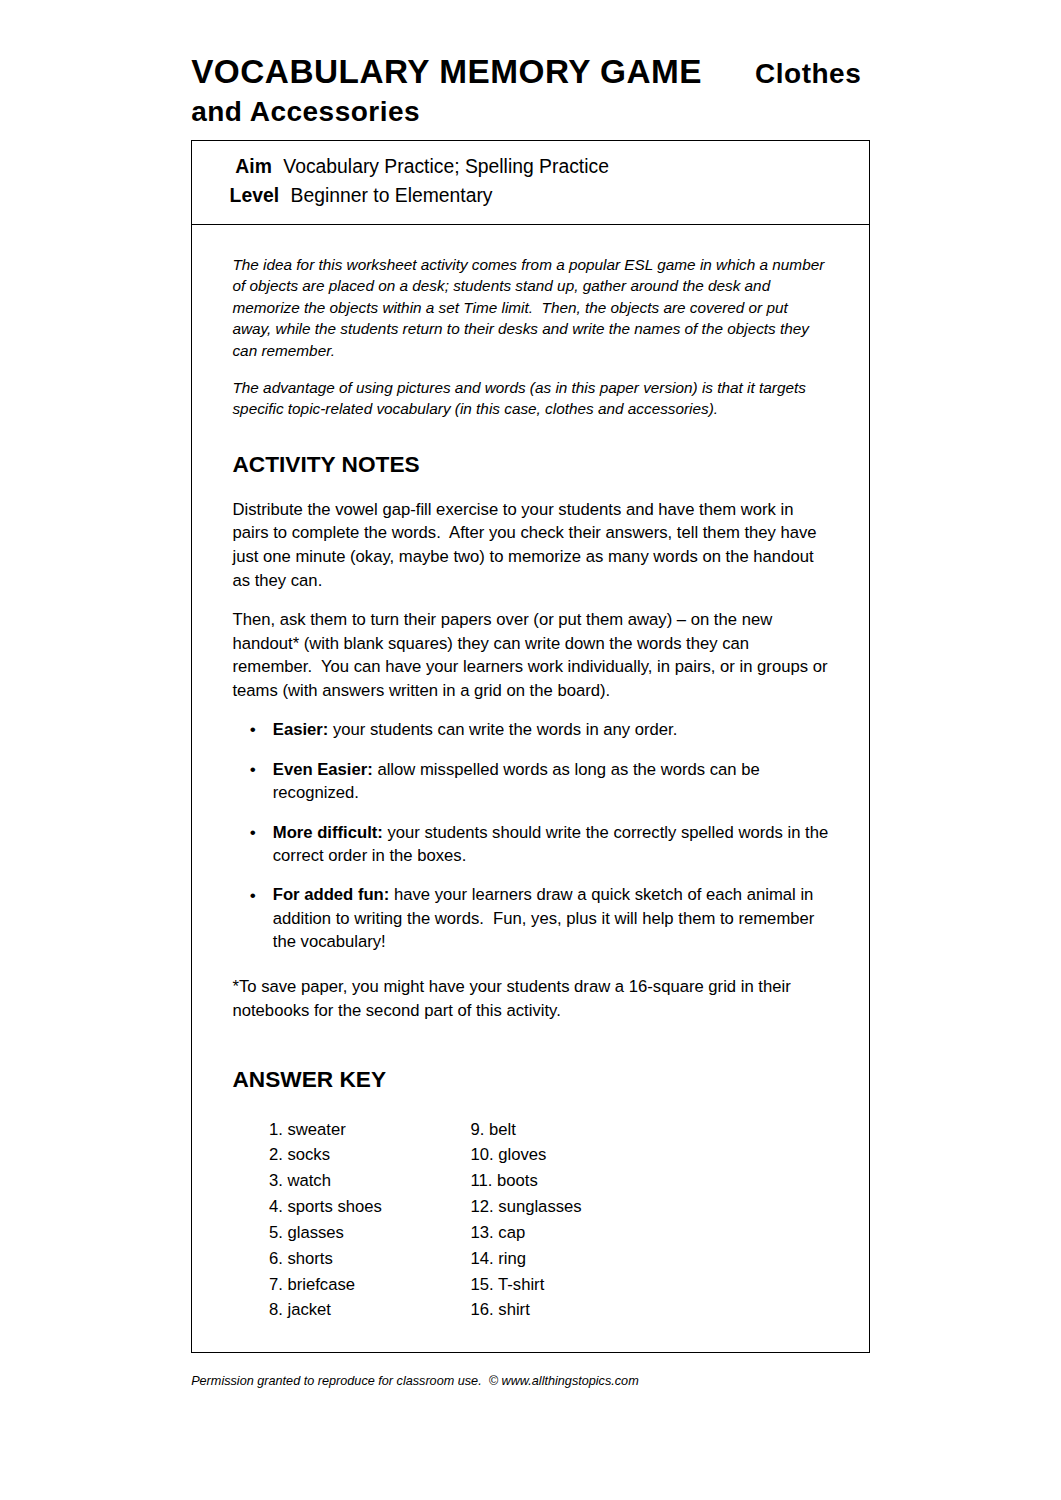VOCABULARY MEMORY GAME Clothes and Accessories
Aim Vocabulary Practice; Spelling Practice
Level Beginner to Elementary
The idea for this worksheet activity comes from a popular ESL game in which a number of objects are placed on a desk; students stand up, gather around the desk and memorize the objects within a set Time limit. Then, the objects are covered or put away, while the students return to their desks and write the names of the objects they can remember.
The advantage of using pictures and words (as in this paper version) is that it targets specific topic-related vocabulary (in this case, clothes and accessories).
ACTIVITY NOTES
Distribute the vowel gap-fill exercise to your students and have them work in pairs to complete the words. After you check their answers, tell them they have just one minute (okay, maybe two) to memorize as many words on the handout as they can.
Then, ask them to turn their papers over (or put them away) – on the new handout* (with blank squares) they can write down the words they can remember. You can have your learners work individually, in pairs, or in groups or teams (with answers written in a grid on the board).
Easier: your students can write the words in any order.
Even Easier: allow misspelled words as long as the words can be recognized.
More difficult: your students should write the correctly spelled words in the correct order in the boxes.
For added fun: have your learners draw a quick sketch of each animal in addition to writing the words. Fun, yes, plus it will help them to remember the vocabulary!
*To save paper, you might have your students draw a 16-square grid in their notebooks for the second part of this activity.
ANSWER KEY
1. sweater
2. socks
3. watch
4. sports shoes
5. glasses
6. shorts
7. briefcase
8. jacket
9. belt
10. gloves
11. boots
12. sunglasses
13. cap
14. ring
15. T-shirt
16. shirt
Permission granted to reproduce for classroom use. © www.allthingstopics.com